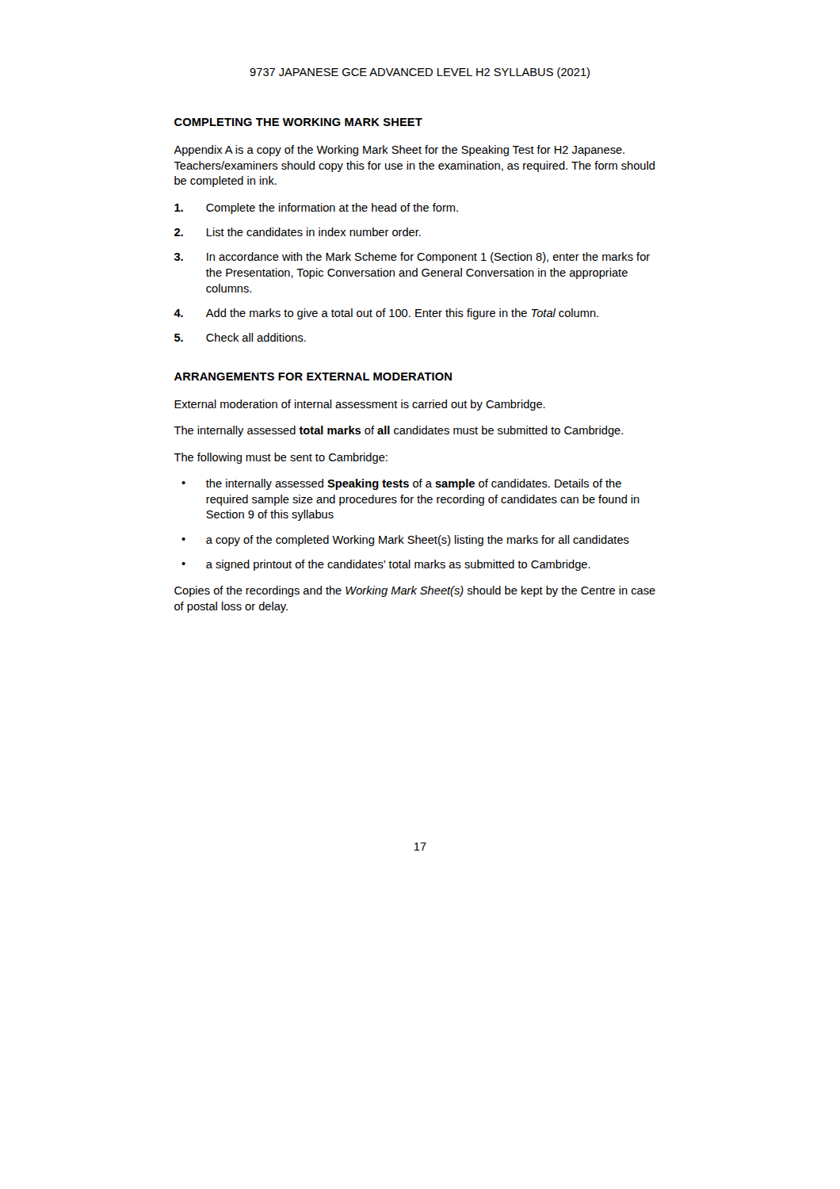9737 JAPANESE GCE ADVANCED LEVEL H2 SYLLABUS (2021)
COMPLETING THE WORKING MARK SHEET
Appendix A is a copy of the Working Mark Sheet for the Speaking Test for H2 Japanese.
Teachers/examiners should copy this for use in the examination, as required. The form should be completed in ink.
1. Complete the information at the head of the form.
2. List the candidates in index number order.
3. In accordance with the Mark Scheme for Component 1 (Section 8), enter the marks for the Presentation, Topic Conversation and General Conversation in the appropriate columns.
4. Add the marks to give a total out of 100. Enter this figure in the Total column.
5. Check all additions.
ARRANGEMENTS FOR EXTERNAL MODERATION
External moderation of internal assessment is carried out by Cambridge.
The internally assessed total marks of all candidates must be submitted to Cambridge.
The following must be sent to Cambridge:
•the internally assessed Speaking tests of a sample of candidates. Details of the required sample size and procedures for the recording of candidates can be found in Section 9 of this syllabus
•a copy of the completed Working Mark Sheet(s) listing the marks for all candidates
•a signed printout of the candidates’ total marks as submitted to Cambridge.
Copies of the recordings and the Working Mark Sheet(s) should be kept by the Centre in case of postal loss or delay.
17